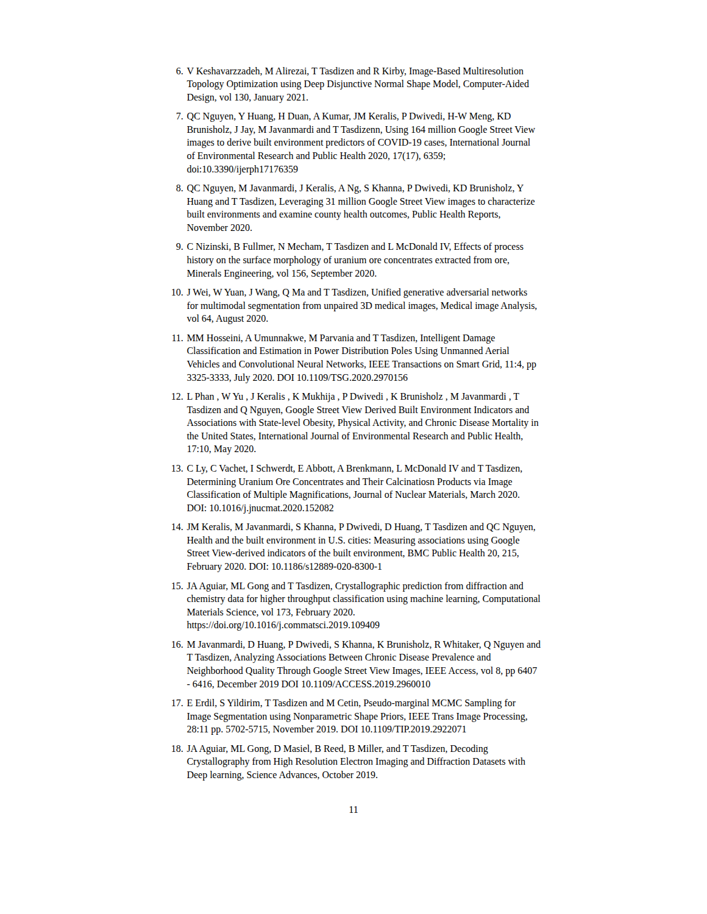6. V Keshavarzzadeh, M Alirezai, T Tasdizen and R Kirby, Image-Based Multiresolution Topology Optimization using Deep Disjunctive Normal Shape Model, Computer-Aided Design, vol 130, January 2021.
7. QC Nguyen, Y Huang, H Duan, A Kumar, JM Keralis, P Dwivedi, H-W Meng, KD Brunisholz, J Jay, M Javanmardi and T Tasdizenn, Using 164 million Google Street View images to derive built environment predictors of COVID-19 cases, International Journal of Environmental Research and Public Health 2020, 17(17), 6359; doi:10.3390/ijerph17176359
8. QC Nguyen, M Javanmardi, J Keralis, A Ng, S Khanna, P Dwivedi, KD Brunisholz, Y Huang and T Tasdizen, Leveraging 31 million Google Street View images to characterize built environments and examine county health outcomes, Public Health Reports, November 2020.
9. C Nizinski, B Fullmer, N Mecham, T Tasdizen and L McDonald IV, Effects of process history on the surface morphology of uranium ore concentrates extracted from ore, Minerals Engineering, vol 156, September 2020.
10. J Wei, W Yuan, J Wang, Q Ma and T Tasdizen, Unified generative adversarial networks for multimodal segmentation from unpaired 3D medical images, Medical image Analysis, vol 64, August 2020.
11. MM Hosseini, A Umunnakwe, M Parvania and T Tasdizen, Intelligent Damage Classification and Estimation in Power Distribution Poles Using Unmanned Aerial Vehicles and Convolutional Neural Networks, IEEE Transactions on Smart Grid, 11:4, pp 3325-3333, July 2020. DOI 10.1109/TSG.2020.2970156
12. L Phan , W Yu , J Keralis , K Mukhija , P Dwivedi , K Brunisholz , M Javanmardi , T Tasdizen and Q Nguyen, Google Street View Derived Built Environment Indicators and Associations with State-level Obesity, Physical Activity, and Chronic Disease Mortality in the United States, International Journal of Environmental Research and Public Health, 17:10, May 2020.
13. C Ly, C Vachet, I Schwerdt, E Abbott, A Brenkmann, L McDonald IV and T Tasdizen, Determining Uranium Ore Concentrates and Their Calcinatiosn Products via Image Classification of Multiple Magnifications, Journal of Nuclear Materials, March 2020. DOI: 10.1016/j.jnucmat.2020.152082
14. JM Keralis, M Javanmardi, S Khanna, P Dwivedi, D Huang, T Tasdizen and QC Nguyen, Health and the built environment in U.S. cities: Measuring associations using Google Street View-derived indicators of the built environment, BMC Public Health 20, 215, February 2020. DOI: 10.1186/s12889-020-8300-1
15. JA Aguiar, ML Gong and T Tasdizen, Crystallographic prediction from diffraction and chemistry data for higher throughput classification using machine learning, Computational Materials Science, vol 173, February 2020. https://doi.org/10.1016/j.commatsci.2019.109409
16. M Javanmardi, D Huang, P Dwivedi, S Khanna, K Brunisholz, R Whitaker, Q Nguyen and T Tasdizen, Analyzing Associations Between Chronic Disease Prevalence and Neighborhood Quality Through Google Street View Images, IEEE Access, vol 8, pp 6407 - 6416, December 2019 DOI 10.1109/ACCESS.2019.2960010
17. E Erdil, S Yildirim, T Tasdizen and M Cetin, Pseudo-marginal MCMC Sampling for Image Segmentation using Nonparametric Shape Priors, IEEE Trans Image Processing, 28:11 pp. 5702-5715, November 2019. DOI 10.1109/TIP.2019.2922071
18. JA Aguiar, ML Gong, D Masiel, B Reed, B Miller, and T Tasdizen, Decoding Crystallography from High Resolution Electron Imaging and Diffraction Datasets with Deep learning, Science Advances, October 2019.
11